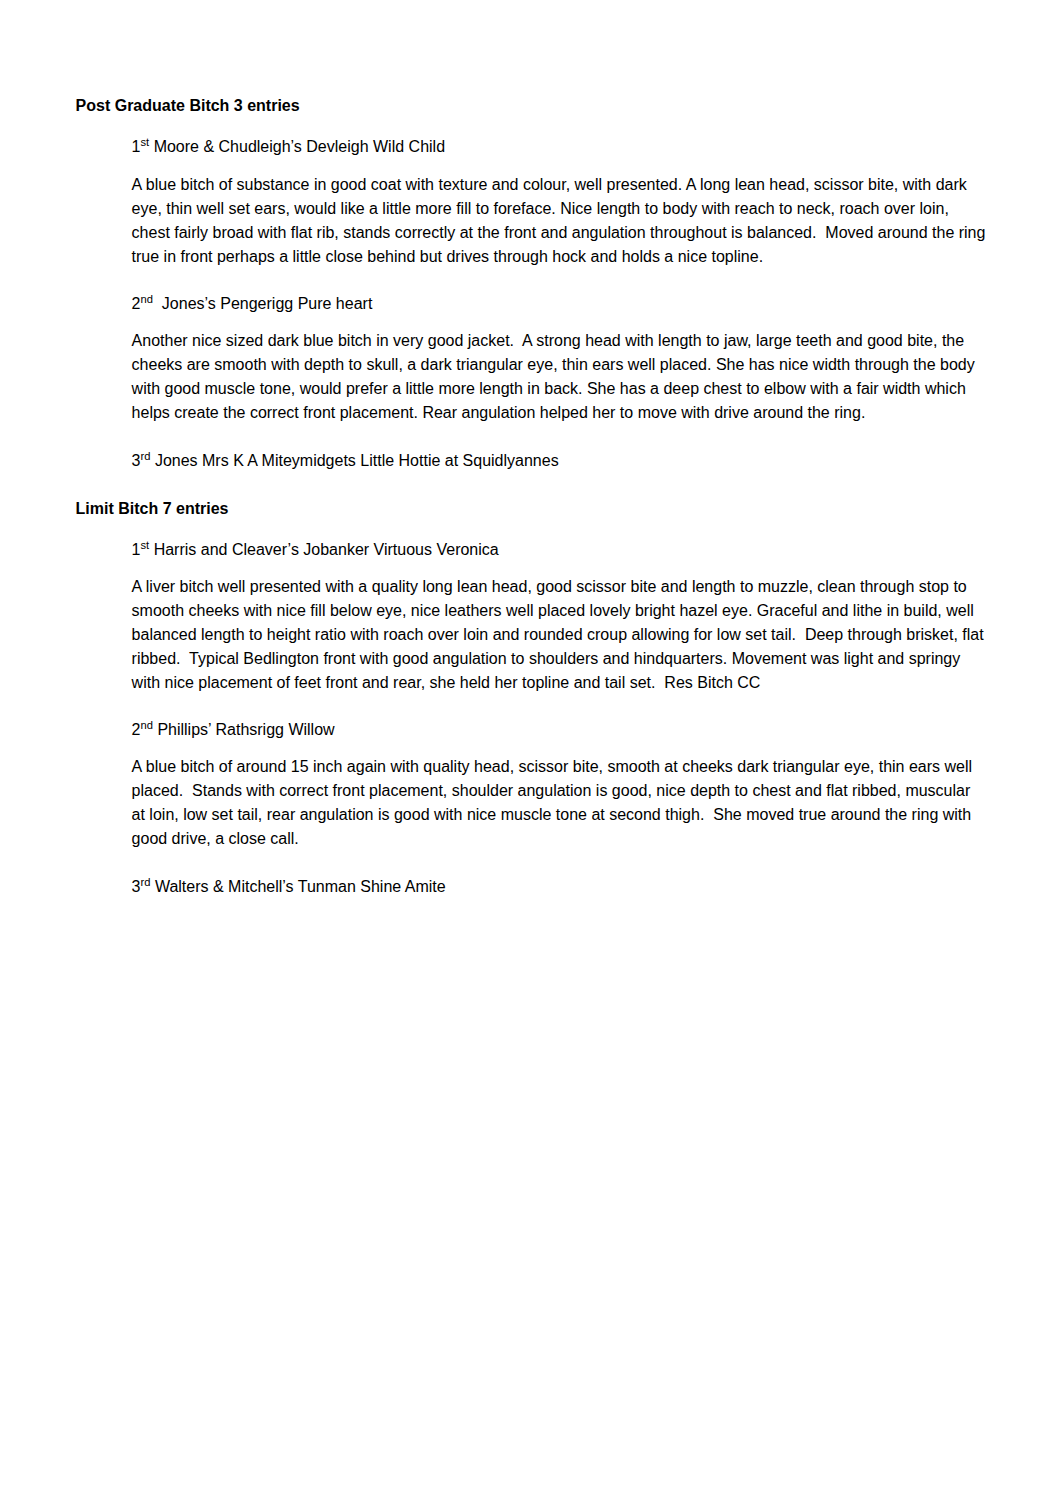Post Graduate Bitch 3 entries
1st Moore & Chudleigh’s Devleigh Wild Child
A blue bitch of substance in good coat with texture and colour, well presented. A long lean head, scissor bite, with dark eye, thin well set ears, would like a little more fill to foreface. Nice length to body with reach to neck, roach over loin, chest fairly broad with flat rib, stands correctly at the front and angulation throughout is balanced. Moved around the ring true in front perhaps a little close behind but drives through hock and holds a nice topline.
2nd Jones’s Pengerigg Pure heart
Another nice sized dark blue bitch in very good jacket. A strong head with length to jaw, large teeth and good bite, the cheeks are smooth with depth to skull, a dark triangular eye, thin ears well placed. She has nice width through the body with good muscle tone, would prefer a little more length in back. She has a deep chest to elbow with a fair width which helps create the correct front placement. Rear angulation helped her to move with drive around the ring.
3rd Jones Mrs K A Miteymidgets Little Hottie at Squidlyannes
Limit Bitch 7 entries
1st Harris and Cleaver’s Jobanker Virtuous Veronica
A liver bitch well presented with a quality long lean head, good scissor bite and length to muzzle, clean through stop to smooth cheeks with nice fill below eye, nice leathers well placed lovely bright hazel eye. Graceful and lithe in build, well balanced length to height ratio with roach over loin and rounded croup allowing for low set tail. Deep through brisket, flat ribbed. Typical Bedlington front with good angulation to shoulders and hindquarters. Movement was light and springy with nice placement of feet front and rear, she held her topline and tail set. Res Bitch CC
2nd Phillips’ Rathsrigg Willow
A blue bitch of around 15 inch again with quality head, scissor bite, smooth at cheeks dark triangular eye, thin ears well placed. Stands with correct front placement, shoulder angulation is good, nice depth to chest and flat ribbed, muscular at loin, low set tail, rear angulation is good with nice muscle tone at second thigh. She moved true around the ring with good drive, a close call.
3rd Walters & Mitchell’s Tunman Shine Amite